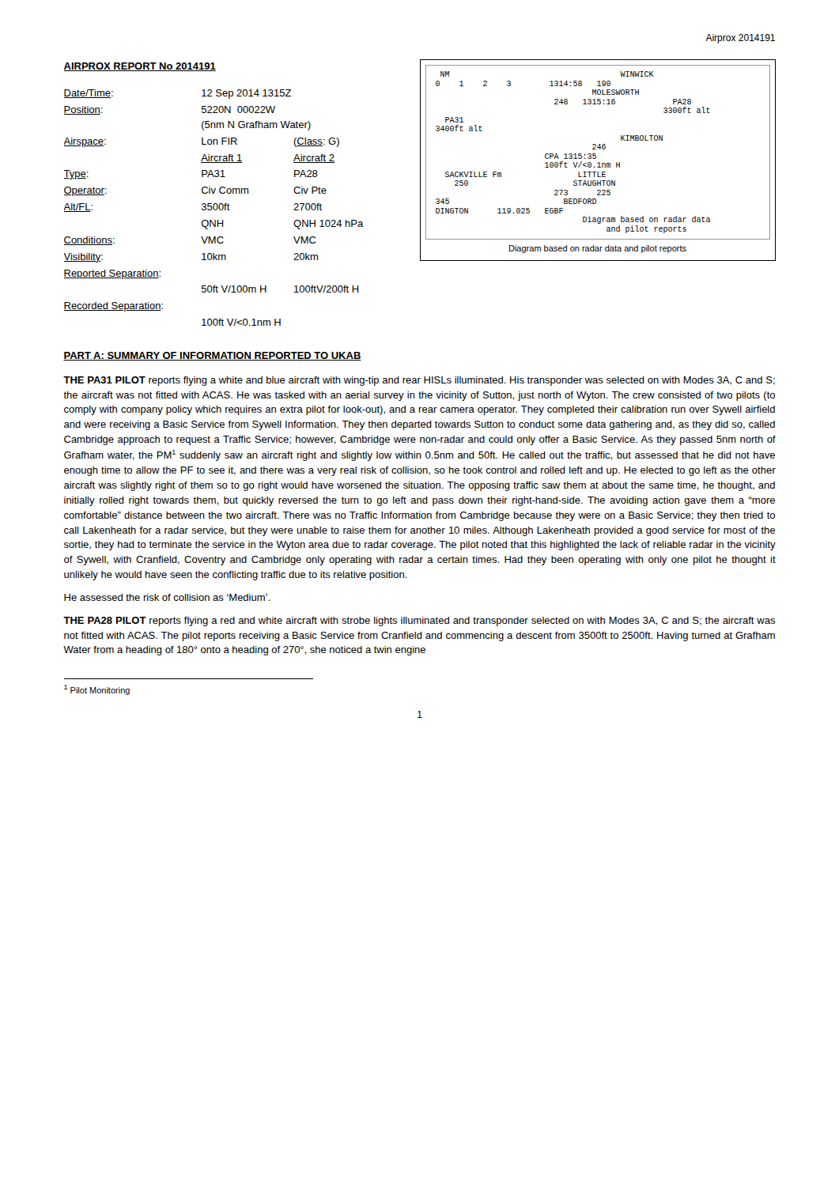Airprox 2014191
AIRPROX REPORT No 2014191
| Date/Time : | 12 Sep 2014 1315Z |
| Position : | 5220N 00022W (5nm N Grafham Water) |
| Airspace : | Lon FIR | ( Class : G) |
| | Aircraft 1 | Aircraft 2 |
| Type : | PA31 | PA28 |
| Operator : | Civ Comm | Civ Pte |
| Alt/FL : | 3500ft | 2700ft |
| | QNH | QNH 1024 hPa |
| Conditions : | VMC | VMC |
| Visibility : | 10km | 20km |
| Reported Separation : | | |
| | 50ft V/100m H | 100ftV/200ft H |
| Recorded Separation : | | |
| | 100ft V/<0.1nm H |
NM WINWICK 0 1 2 3 1314:58 190 MOLESWORTH 248 1315:16 PA28 3300ft alt PA31 3400ft alt KIMBOLTON 246 CPA 1315:35 100ft V/<0.1nm H SACKVILLE Fm LITTLE 250 STAUGHTON 273 225 345 BEDFORD DINGTON 119.025 EGBF Diagram based on radar data and pilot reports
Diagram based on radar data and pilot reports
PART A: SUMMARY OF INFORMATION REPORTED TO UKAB
THE PA31 PILOT reports flying a white and blue aircraft with wing-tip and rear HISLs illuminated. His transponder was selected on with Modes 3A, C and S; the aircraft was not fitted with ACAS. He was tasked with an aerial survey in the vicinity of Sutton, just north of Wyton. The crew consisted of two pilots (to comply with company policy which requires an extra pilot for look-out), and a rear camera operator. They completed their calibration run over Sywell airfield and were receiving a Basic Service from Sywell Information. They then departed towards Sutton to conduct some data gathering and, as they did so, called Cambridge approach to request a Traffic Service; however, Cambridge were non-radar and could only offer a Basic Service. As they passed 5nm north of Grafham water, the PM1 suddenly saw an aircraft right and slightly low within 0.5nm and 50ft. He called out the traffic, but assessed that he did not have enough time to allow the PF to see it, and there was a very real risk of collision, so he took control and rolled left and up. He elected to go left as the other aircraft was slightly right of them so to go right would have worsened the situation. The opposing traffic saw them at about the same time, he thought, and initially rolled right towards them, but quickly reversed the turn to go left and pass down their right-hand-side. The avoiding action gave them a “more comfortable” distance between the two aircraft. There was no Traffic Information from Cambridge because they were on a Basic Service; they then tried to call Lakenheath for a radar service, but they were unable to raise them for another 10 miles. Although Lakenheath provided a good service for most of the sortie, they had to terminate the service in the Wyton area due to radar coverage. The pilot noted that this highlighted the lack of reliable radar in the vicinity of Sywell, with Cranfield, Coventry and Cambridge only operating with radar a certain times. Had they been operating with only one pilot he thought it unlikely he would have seen the conflicting traffic due to its relative position.
He assessed the risk of collision as ‘Medium’.
THE PA28 PILOT reports flying a red and white aircraft with strobe lights illuminated and transponder selected on with Modes 3A, C and S; the aircraft was not fitted with ACAS. The pilot reports receiving a Basic Service from Cranfield and commencing a descent from 3500ft to 2500ft. Having turned at Grafham Water from a heading of 180° onto a heading of 270°, she noticed a twin engine
1 Pilot Monitoring
1